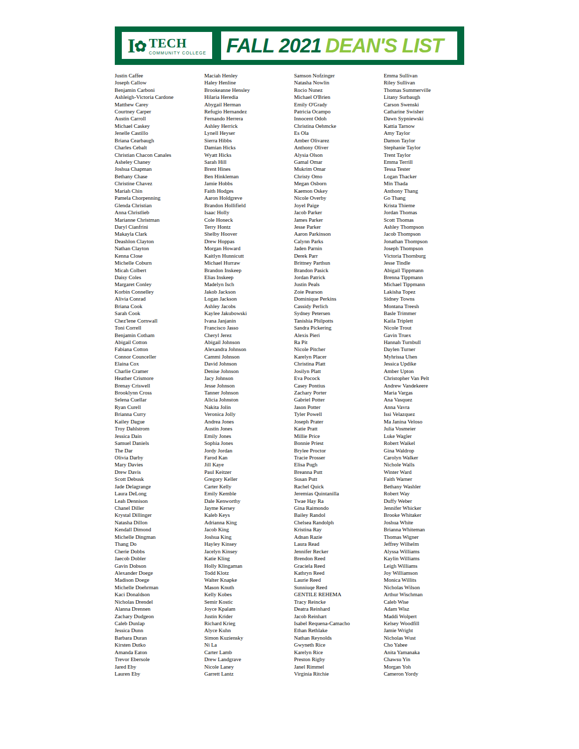I✿
TECH COMMUNITY COLLEGE
FALL 2021 DEAN'S LIST
Justin Caffee
Joseph Callow
Benjamin Carboni
Ashleigh-Victoria Cardone
Matthew Carey
Courtney Carper
Austin Carroll
Michael Caskey
Jenelle Castillo
Briana Cearbaugh
Charles Cebalt
Christian Chacon Canales
Asheley Chaney
Joshua Chapman
Bethany Chase
Christine Chavez
Mariah Chin
Pamela Chorpenning
Glenda Christian
Anna Christlieb
Marianne Christman
Daryl Cianfrini
Makayla Clark
Deashlon Clayton
Nathan Clayton
Kenna Close
Michelle Coburn
Micah Colbert
Daisy Coles
Margaret Conley
Korbin Connelley
Alivia Conrad
Briana Cook
Sarah Cook
Chez'lene Cornwall
Toni Correll
Benjamin Cotham
Abigail Cotton
Fabiana Cotton
Connor Counceller
Elaina Cox
Charlie Cramer
Heather Crismore
Brenay Criswell
Brooklynn Cross
Selena Cuellar
Ryan Curell
Brianna Curry
Kailey Dague
Troy Dahlstrom
Jessica Dain
Samuel Daniels
The Dar
Olivia Darby
Mary Davies
Drew Davis
Scott Debusk
Jade Delagrange
Laura DeLong
Leah Dennison
Chanel Diller
Krystal Dillinger
Natasha Dillon
Kendall Dimond
Michelle Dingman
Thang Do
Cherie Dobbs
Jaecob Dobler
Gavin Dobson
Alexander Doege
Madison Doege
Michelle Doehrman
Kaci Donaldson
Nicholas Drendel
Alanna Drennen
Zachary Dudgeon
Caleb Dunlap
Jessica Dunn
Barbara Duran
Kirsten Dutko
Amanda Eaton
Trevor Ebersole
Jared Eby
Lauren Eby
Maciah Henley
Haley Henline
Brookeanne Hensley
Hilaria Heredia
Abygail Herman
Refugio Hernandez
Fernando Herrera
Ashley Herrick
Lynell Heyser
Sierra Hibbs
Damian Hicks
Wyatt Hicks
Sarah Hill
Brent Hines
Ben Hinkleman
Jamie Hobbs
Faith Hodges
Aaron Holdgreve
Brandon Hollifield
Isaac Holly
Cole Honeck
Terry Hontz
Shelby Hoover
Drew Hoppas
Morgan Howard
Kaitlyn Hunnicutt
Michael Hurraw
Brandon Inskeep
Elias Inskeep
Madelyn Isch
Jakob Jackson
Logan Jackson
Ashley Jacobs
Kaylee Jakubowski
Ivana Janjanin
Francisco Jasso
Cheryl Jerez
Abigail Johnson
Alexandra Johnson
Cammi Johnson
David Johnson
Denise Johnson
Jacy Johnson
Jesse Johnson
Tanner Johnson
Alicia Johnston
Nakita Jolin
Veronica Jolly
Andrea Jones
Austin Jones
Emily Jones
Sophia Jones
Jordy Jordan
Farod Kan
Jill Kaye
Paul Keitzer
Gregory Keller
Carter Kelly
Emily Kemble
Dale Kenworthy
Jayme Kersey
Kaleb Keys
Adrianna King
Jacob King
Joshua King
Hayley Kinsey
Jacelyn Kinsey
Katie Kling
Holly Klingaman
Todd Klotz
Walter Knapke
Mason Knuth
Kelly Kobes
Semir Kostic
Joyce Kpalam
Justin Krider
Richard Krieg
Alyce Kuhn
Simon Kuziensky
Ni La
Carter Lamb
Drew Landgrave
Nicole Laney
Garrett Lantz
Samson Nofzinger
Natasha Nowlin
Rocio Nunez
Michael O'Brien
Emily O'Grady
Patricia Ocampo
Innocent Odoh
Christina Oehmcke
Es Ola
Amber Olivarez
Anthony Oliver
Alysia Olson
Gamal Omar
Mukrim Omar
Christy Omo
Megan Osborn
Kaemon Oskey
Nicole Overby
Joyel Paige
Jacob Parker
James Parker
Jesse Parker
Aaron Parkinson
Calynn Parks
Jaden Parnin
Derek Parr
Brittney Parthun
Brandon Pasick
Jordan Patrick
Justin Peals
Zoie Pearson
Dominique Perkins
Cassidy Perlich
Sydney Petersen
Tanishia Philpotts
Sandra Pickering
Alexis Pieri
Ra Pit
Nicole Pitcher
Karelyn Placer
Christina Platt
Josilyn Platt
Eva Pocock
Casey Pontius
Zachary Porter
Gabriel Potter
Jason Potter
Tyler Powell
Joseph Prater
Katie Pratt
Millie Price
Bonnie Priest
Brylee Proctor
Tracie Prosser
Elisa Pugh
Breanna Putt
Susan Putt
Rachel Quick
Jeremias Quintanilla
Twae Hay Ra
Gina Raimondo
Bailey Randol
Chelsea Randolph
Kristina Ray
Adnan Razie
Laura Read
Jennifer Recker
Brendon Reed
Graciela Reed
Kathryn Reed
Laurie Reed
Sunniuqe Reed
GENTILE REHEMA
Tracy Reincke
Deatra Reinhard
Jacob Reinhart
Isabel Requena-Camacho
Ethan Rethlake
Nathan Reynolds
Gwyneth Rice
Karelyn Rice
Preston Rigby
Janel Rimmel
Virginia Ritchie
Emma Sullivan
Riley Sullivan
Thomas Summerville
Litany Surbaugh
Carson Swenski
Catharine Swisher
Dawn Sypniewski
Kattia Tarnow
Amy Taylor
Damon Taylor
Stephanie Taylor
Trent Taylor
Emma Terrill
Tessa Tester
Logan Thacker
Min Thada
Anthony Thang
Go Thang
Krista Thieme
Jordan Thomas
Scott Thomas
Ashley Thompson
Jacob Thompson
Jonathan Thompson
Joseph Thompson
Victoria Thornburg
Jesse Tindle
Abigail Tippmann
Brenna Tippmann
Michael Tippmann
Lakisha Topez
Sidney Towns
Montana Treesh
Basle Trimmer
Kaila Triplett
Nicole Trout
Gavin Truex
Hannah Turnbull
Daylen Turner
Myhrissa Uhen
Jessica Updike
Amber Upton
Christopher Van Pelt
Andrew Vandekeere
Maria Vargas
Ana Vasquez
Anna Vavra
Issi Velazquez
Ma Janina Veloso
Julia Vosmeier
Luke Wagler
Robert Waikel
Gina Waldrop
Carolyn Walker
Nichole Walls
Winter Ward
Faith Warner
Bethany Washler
Robert Way
Duffy Weber
Jennifer Whicker
Brooke Whitaker
Joshua White
Brianna Whiteman
Thomas Wigner
Jeffrey Wilhelm
Alyssa Williams
Kaylin Williams
Leigh Williams
Joy Williamson
Monica Willits
Nicholas Wilson
Arthur Wischman
Caleb Wise
Adam Wisz
Maddi Wolpert
Kelsey Woodfill
Jamie Wright
Nicholas Wust
Cho Yabee
Anita Yamanaka
Chawsu Yin
Morgan Yoh
Cameron Yordy